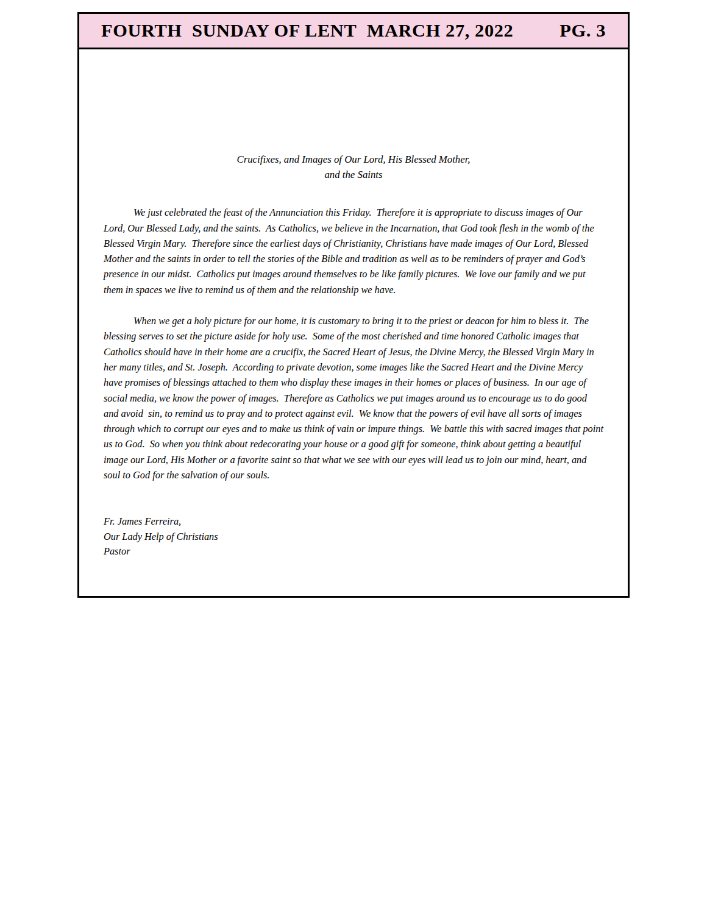FOURTH SUNDAY OF LENT MARCH 27, 2022PG. 3
Crucifixes, and Images of Our Lord, His Blessed Mother,
and the Saints
We just celebrated the feast of the Annunciation this Friday. Therefore it is appropriate to discuss images of Our Lord, Our Blessed Lady, and the saints. As Catholics, we believe in the Incarnation, that God took flesh in the womb of the Blessed Virgin Mary. Therefore since the earliest days of Christianity, Christians have made images of Our Lord, Blessed Mother and the saints in order to tell the stories of the Bible and tradition as well as to be reminders of prayer and God’s presence in our midst. Catholics put images around themselves to be like family pictures. We love our family and we put them in spaces we live to remind us of them and the relationship we have.
When we get a holy picture for our home, it is customary to bring it to the priest or deacon for him to bless it. The blessing serves to set the picture aside for holy use. Some of the most cherished and time honored Catholic images that Catholics should have in their home are a crucifix, the Sacred Heart of Jesus, the Divine Mercy, the Blessed Virgin Mary in her many titles, and St. Joseph. According to private devotion, some images like the Sacred Heart and the Divine Mercy have promises of blessings attached to them who display these images in their homes or places of business. In our age of social media, we know the power of images. Therefore as Catholics we put images around us to encourage us to do good and avoid sin, to remind us to pray and to protect against evil. We know that the powers of evil have all sorts of images through which to corrupt our eyes and to make us think of vain or impure things. We battle this with sacred images that point us to God. So when you think about redecorating your house or a good gift for someone, think about getting a beautiful image our Lord, His Mother or a favorite saint so that what we see with our eyes will lead us to join our mind, heart, and soul to God for the salvation of our souls.
Fr. James Ferreira, Our Lady Help of Christians Pastor